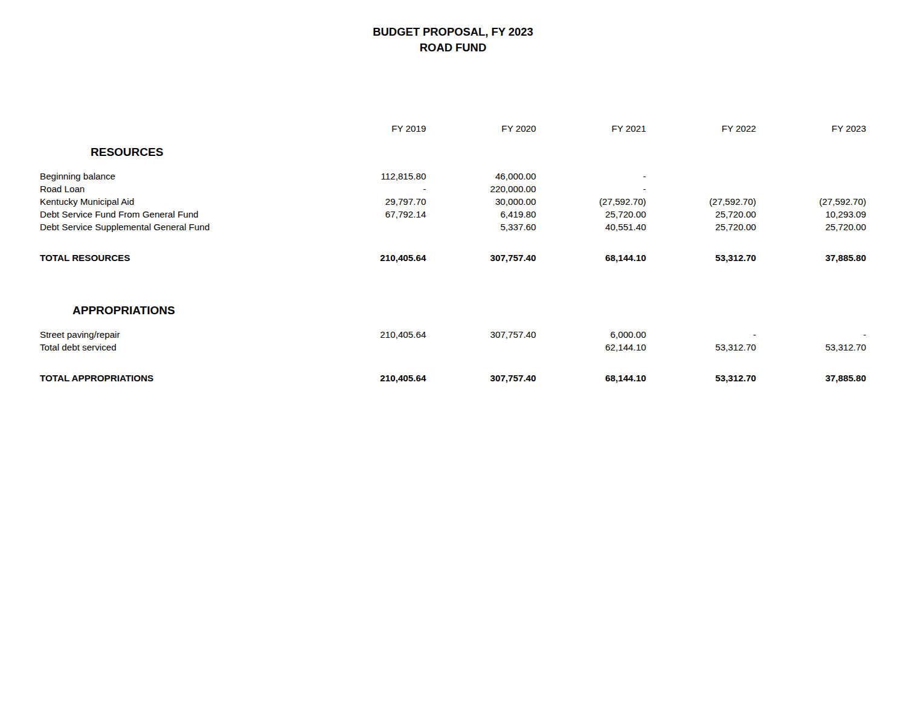BUDGET PROPOSAL, FY 2023
ROAD FUND
| | FY 2019 | FY 2020 | FY 2021 | FY 2022 | FY 2023 |
| --- | --- | --- | --- | --- | --- |
| RESOURCES | |
| Beginning balance | 112,815.80 | 46,000.00 | - | | |
| Road Loan | - | 220,000.00 | - | | |
| Kentucky Municipal Aid | 29,797.70 | 30,000.00 | (27,592.70) | (27,592.70) | (27,592.70) |
| Debt Service Fund From General Fund | 67,792.14 | 6,419.80 | 25,720.00 | 25,720.00 | 10,293.09 |
| Debt Service Supplemental General Fund | | 5,337.60 | 40,551.40 | 25,720.00 | 25,720.00 |
| TOTAL RESOURCES | 210,405.64 | 307,757.40 | 68,144.10 | 53,312.70 | 37,885.80 |
| APPROPRIATIONS | |
| Street paving/repair | 210,405.64 | 307,757.40 | 6,000.00 | - | - |
| Total debt serviced | | | 62,144.10 | 53,312.70 | 53,312.70 |
| TOTAL APPROPRIATIONS | 210,405.64 | 307,757.40 | 68,144.10 | 53,312.70 | 37,885.80 |